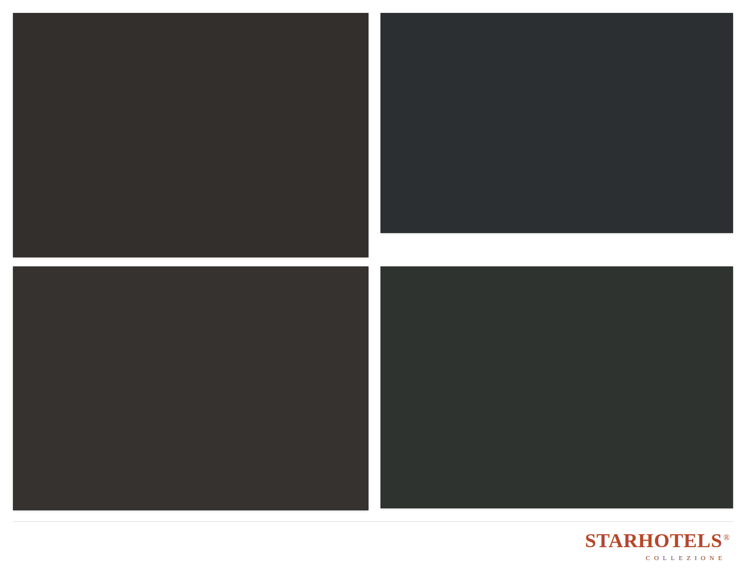Bay-window lounge
Cocktail bar
Restaurant
Banquette detail
STARHOTELS®
Collezione